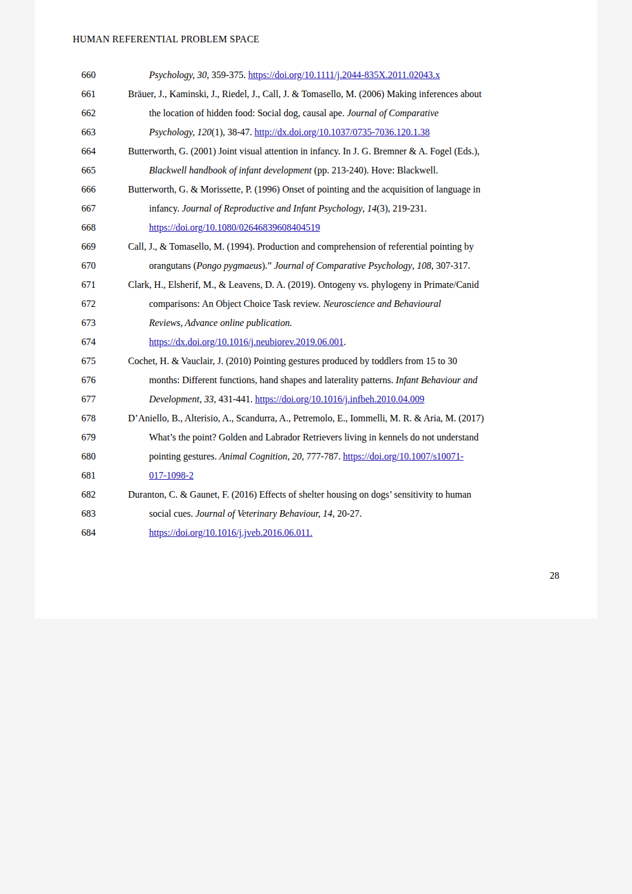HUMAN REFERENTIAL PROBLEM SPACE
660 Psychology, 30, 359-375. https://doi.org/10.1111/j.2044-835X.2011.02043.x
661 Bräuer, J., Kaminski, J., Riedel, J., Call, J. & Tomasello, M. (2006) Making inferences about
662 the location of hidden food: Social dog, causal ape. Journal of Comparative
663 Psychology, 120(1), 38-47. http://dx.doi.org/10.1037/0735-7036.120.1.38
664 Butterworth, G. (2001) Joint visual attention in infancy. In J. G. Bremner & A. Fogel (Eds.),
665 Blackwell handbook of infant development (pp. 213-240). Hove: Blackwell.
666 Butterworth, G. & Morissette, P. (1996) Onset of pointing and the acquisition of language in
667 infancy. Journal of Reproductive and Infant Psychology, 14(3), 219-231.
668 https://doi.org/10.1080/02646839608404519
669 Call, J., & Tomasello, M. (1994). Production and comprehension of referential pointing by
670 orangutans (Pongo pygmaeus).” Journal of Comparative Psychology, 108, 307-317.
671 Clark, H., Elsherif, M., & Leavens, D. A. (2019). Ontogeny vs. phylogeny in Primate/Canid
672 comparisons: An Object Choice Task review. Neuroscience and Behavioural
673 Reviews, Advance online publication.
674 https://dx.doi.org/10.1016/j.neubiorev.2019.06.001.
675 Cochet, H. & Vauclair, J. (2010) Pointing gestures produced by toddlers from 15 to 30
676 months: Different functions, hand shapes and laterality patterns. Infant Behaviour and
677 Development, 33, 431-441. https://doi.org/10.1016/j.infbeh.2010.04.009
678 D’Aniello, B., Alterisio, A., Scandurra, A., Petremolo, E., Iommelli, M. R. & Aria, M. (2017)
679 What’s the point? Golden and Labrador Retrievers living in kennels do not understand
680 pointing gestures. Animal Cognition, 20, 777-787. https://doi.org/10.1007/s10071-
681017-1098-2
682 Duranton, C. & Gaunet, F. (2016) Effects of shelter housing on dogs’ sensitivity to human
683 social cues. Journal of Veterinary Behaviour, 14, 20-27.
684 https://doi.org/10.1016/j.jveb.2016.06.011.
28